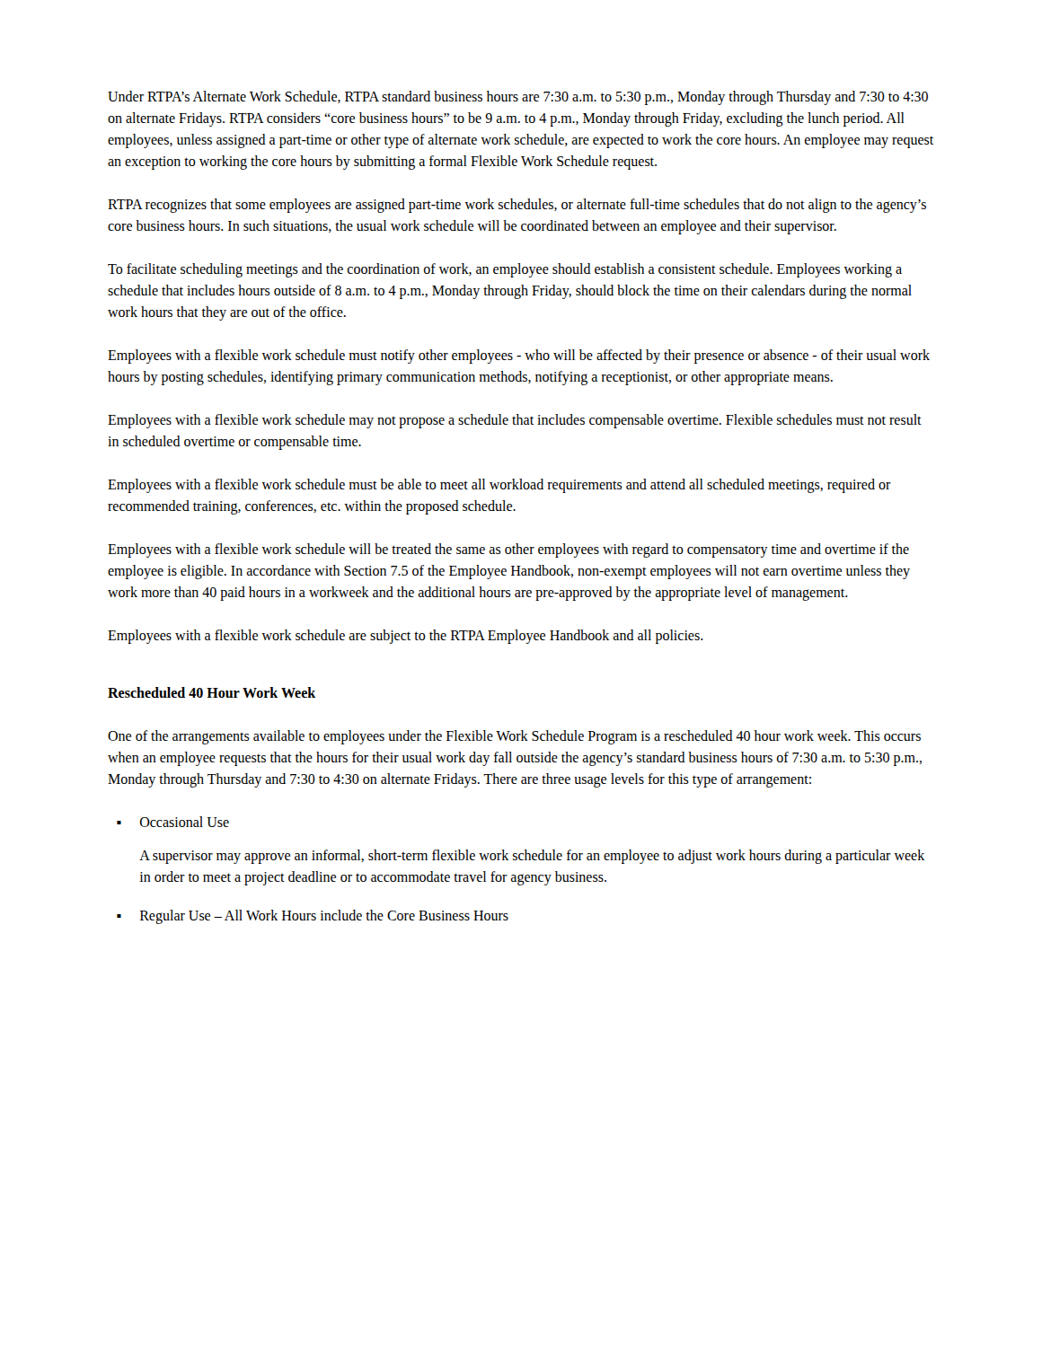Under RTPA’s Alternate Work Schedule, RTPA standard business hours are 7:30 a.m. to 5:30 p.m., Monday through Thursday and 7:30 to 4:30 on alternate Fridays. RTPA considers “core business hours” to be 9 a.m. to 4 p.m., Monday through Friday, excluding the lunch period. All employees, unless assigned a part-time or other type of alternate work schedule, are expected to work the core hours. An employee may request an exception to working the core hours by submitting a formal Flexible Work Schedule request.
RTPA recognizes that some employees are assigned part-time work schedules, or alternate full-time schedules that do not align to the agency’s core business hours. In such situations, the usual work schedule will be coordinated between an employee and their supervisor.
To facilitate scheduling meetings and the coordination of work, an employee should establish a consistent schedule. Employees working a schedule that includes hours outside of 8 a.m. to 4 p.m., Monday through Friday, should block the time on their calendars during the normal work hours that they are out of the office.
Employees with a flexible work schedule must notify other employees - who will be affected by their presence or absence - of their usual work hours by posting schedules, identifying primary communication methods, notifying a receptionist, or other appropriate means.
Employees with a flexible work schedule may not propose a schedule that includes compensable overtime. Flexible schedules must not result in scheduled overtime or compensable time.
Employees with a flexible work schedule must be able to meet all workload requirements and attend all scheduled meetings, required or recommended training, conferences, etc. within the proposed schedule.
Employees with a flexible work schedule will be treated the same as other employees with regard to compensatory time and overtime if the employee is eligible. In accordance with Section 7.5 of the Employee Handbook, non-exempt employees will not earn overtime unless they work more than 40 paid hours in a workweek and the additional hours are pre-approved by the appropriate level of management.
Employees with a flexible work schedule are subject to the RTPA Employee Handbook and all policies.
Rescheduled 40 Hour Work Week
One of the arrangements available to employees under the Flexible Work Schedule Program is a rescheduled 40 hour work week. This occurs when an employee requests that the hours for their usual work day fall outside the agency’s standard business hours of 7:30 a.m. to 5:30 p.m., Monday through Thursday and 7:30 to 4:30 on alternate Fridays. There are three usage levels for this type of arrangement:
Occasional Use
A supervisor may approve an informal, short-term flexible work schedule for an employee to adjust work hours during a particular week in order to meet a project deadline or to accommodate travel for agency business.
Regular Use – All Work Hours include the Core Business Hours